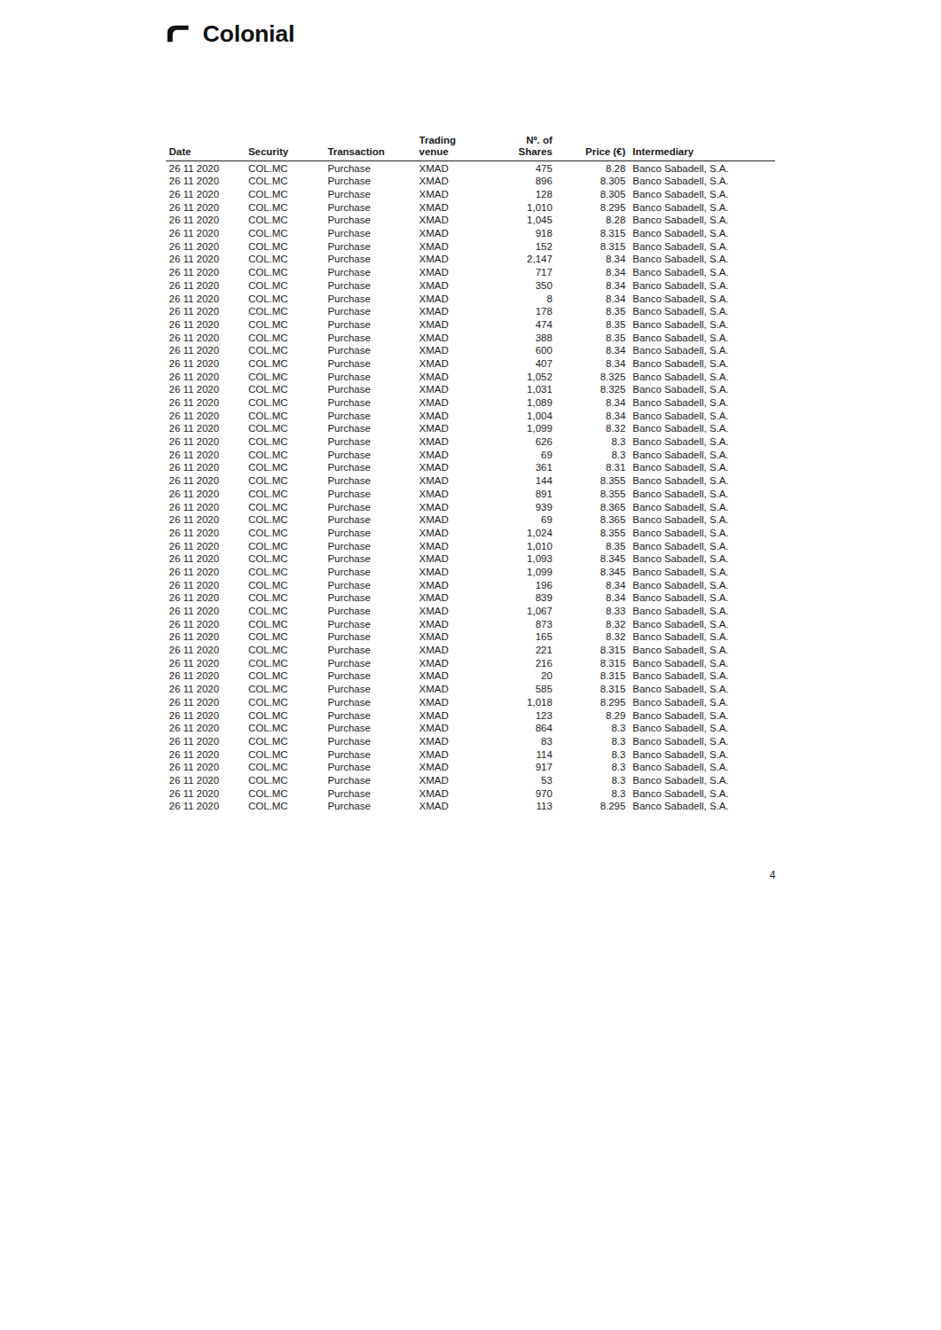Colonial
| Date | Security | Transaction | Trading venue | Nº. of Shares | Price (€) | Intermediary |
| --- | --- | --- | --- | --- | --- | --- |
| 26 11 2020 | COL.MC | Purchase | XMAD | 475 | 8.28 | Banco Sabadell, S.A. |
| 26 11 2020 | COL.MC | Purchase | XMAD | 896 | 8.305 | Banco Sabadell, S.A. |
| 26 11 2020 | COL.MC | Purchase | XMAD | 128 | 8.305 | Banco Sabadell, S.A. |
| 26 11 2020 | COL.MC | Purchase | XMAD | 1,010 | 8.295 | Banco Sabadell, S.A. |
| 26 11 2020 | COL.MC | Purchase | XMAD | 1,045 | 8.28 | Banco Sabadell, S.A. |
| 26 11 2020 | COL.MC | Purchase | XMAD | 918 | 8.315 | Banco Sabadell, S.A. |
| 26 11 2020 | COL.MC | Purchase | XMAD | 152 | 8.315 | Banco Sabadell, S.A. |
| 26 11 2020 | COL.MC | Purchase | XMAD | 2,147 | 8.34 | Banco Sabadell, S.A. |
| 26 11 2020 | COL.MC | Purchase | XMAD | 717 | 8.34 | Banco Sabadell, S.A. |
| 26 11 2020 | COL.MC | Purchase | XMAD | 350 | 8.34 | Banco Sabadell, S.A. |
| 26 11 2020 | COL.MC | Purchase | XMAD | 8 | 8.34 | Banco Sabadell, S.A. |
| 26 11 2020 | COL.MC | Purchase | XMAD | 178 | 8.35 | Banco Sabadell, S.A. |
| 26 11 2020 | COL.MC | Purchase | XMAD | 474 | 8.35 | Banco Sabadell, S.A. |
| 26 11 2020 | COL.MC | Purchase | XMAD | 388 | 8.35 | Banco Sabadell, S.A. |
| 26 11 2020 | COL.MC | Purchase | XMAD | 600 | 8.34 | Banco Sabadell, S.A. |
| 26 11 2020 | COL.MC | Purchase | XMAD | 407 | 8.34 | Banco Sabadell, S.A. |
| 26 11 2020 | COL.MC | Purchase | XMAD | 1,052 | 8.325 | Banco Sabadell, S.A. |
| 26 11 2020 | COL.MC | Purchase | XMAD | 1,031 | 8.325 | Banco Sabadell, S.A. |
| 26 11 2020 | COL.MC | Purchase | XMAD | 1,089 | 8.34 | Banco Sabadell, S.A. |
| 26 11 2020 | COL.MC | Purchase | XMAD | 1,004 | 8.34 | Banco Sabadell, S.A. |
| 26 11 2020 | COL.MC | Purchase | XMAD | 1,099 | 8.32 | Banco Sabadell, S.A. |
| 26 11 2020 | COL.MC | Purchase | XMAD | 626 | 8.3 | Banco Sabadell, S.A. |
| 26 11 2020 | COL.MC | Purchase | XMAD | 69 | 8.3 | Banco Sabadell, S.A. |
| 26 11 2020 | COL.MC | Purchase | XMAD | 361 | 8.31 | Banco Sabadell, S.A. |
| 26 11 2020 | COL.MC | Purchase | XMAD | 144 | 8.355 | Banco Sabadell, S.A. |
| 26 11 2020 | COL.MC | Purchase | XMAD | 891 | 8.355 | Banco Sabadell, S.A. |
| 26 11 2020 | COL.MC | Purchase | XMAD | 939 | 8.365 | Banco Sabadell, S.A. |
| 26 11 2020 | COL.MC | Purchase | XMAD | 69 | 8.365 | Banco Sabadell, S.A. |
| 26 11 2020 | COL.MC | Purchase | XMAD | 1,024 | 8.355 | Banco Sabadell, S.A. |
| 26 11 2020 | COL.MC | Purchase | XMAD | 1,010 | 8.35 | Banco Sabadell, S.A. |
| 26 11 2020 | COL.MC | Purchase | XMAD | 1,093 | 8.345 | Banco Sabadell, S.A. |
| 26 11 2020 | COL.MC | Purchase | XMAD | 1,099 | 8.345 | Banco Sabadell, S.A. |
| 26 11 2020 | COL.MC | Purchase | XMAD | 196 | 8.34 | Banco Sabadell, S.A. |
| 26 11 2020 | COL.MC | Purchase | XMAD | 839 | 8.34 | Banco Sabadell, S.A. |
| 26 11 2020 | COL.MC | Purchase | XMAD | 1,067 | 8.33 | Banco Sabadell, S.A. |
| 26 11 2020 | COL.MC | Purchase | XMAD | 873 | 8.32 | Banco Sabadell, S.A. |
| 26 11 2020 | COL.MC | Purchase | XMAD | 165 | 8.32 | Banco Sabadell, S.A. |
| 26 11 2020 | COL.MC | Purchase | XMAD | 221 | 8.315 | Banco Sabadell, S.A. |
| 26 11 2020 | COL.MC | Purchase | XMAD | 216 | 8.315 | Banco Sabadell, S.A. |
| 26 11 2020 | COL.MC | Purchase | XMAD | 20 | 8.315 | Banco Sabadell, S.A. |
| 26 11 2020 | COL.MC | Purchase | XMAD | 585 | 8.315 | Banco Sabadell, S.A. |
| 26 11 2020 | COL.MC | Purchase | XMAD | 1,018 | 8.295 | Banco Sabadell, S.A. |
| 26 11 2020 | COL.MC | Purchase | XMAD | 123 | 8.29 | Banco Sabadell, S.A. |
| 26 11 2020 | COL.MC | Purchase | XMAD | 864 | 8.3 | Banco Sabadell, S.A. |
| 26 11 2020 | COL.MC | Purchase | XMAD | 83 | 8.3 | Banco Sabadell, S.A. |
| 26 11 2020 | COL.MC | Purchase | XMAD | 114 | 8.3 | Banco Sabadell, S.A. |
| 26 11 2020 | COL.MC | Purchase | XMAD | 917 | 8.3 | Banco Sabadell, S.A. |
| 26 11 2020 | COL.MC | Purchase | XMAD | 53 | 8.3 | Banco Sabadell, S.A. |
| 26 11 2020 | COL.MC | Purchase | XMAD | 970 | 8.3 | Banco Sabadell, S.A. |
| 26 11 2020 | COL.MC | Purchase | XMAD | 113 | 8.295 | Banco Sabadell, S.A. |
4